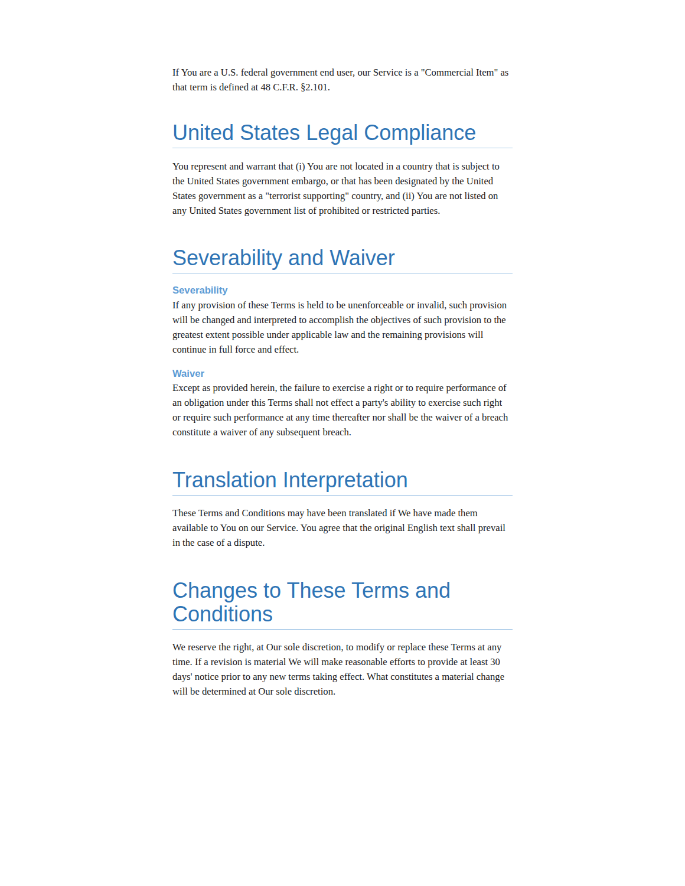If You are a U.S. federal government end user, our Service is a "Commercial Item" as that term is defined at 48 C.F.R. §2.101.
United States Legal Compliance
You represent and warrant that (i) You are not located in a country that is subject to the United States government embargo, or that has been designated by the United States government as a "terrorist supporting" country, and (ii) You are not listed on any United States government list of prohibited or restricted parties.
Severability and Waiver
Severability
If any provision of these Terms is held to be unenforceable or invalid, such provision will be changed and interpreted to accomplish the objectives of such provision to the greatest extent possible under applicable law and the remaining provisions will continue in full force and effect.
Waiver
Except as provided herein, the failure to exercise a right or to require performance of an obligation under this Terms shall not effect a party's ability to exercise such right or require such performance at any time thereafter nor shall be the waiver of a breach constitute a waiver of any subsequent breach.
Translation Interpretation
These Terms and Conditions may have been translated if We have made them available to You on our Service. You agree that the original English text shall prevail in the case of a dispute.
Changes to These Terms and Conditions
We reserve the right, at Our sole discretion, to modify or replace these Terms at any time. If a revision is material We will make reasonable efforts to provide at least 30 days' notice prior to any new terms taking effect. What constitutes a material change will be determined at Our sole discretion.